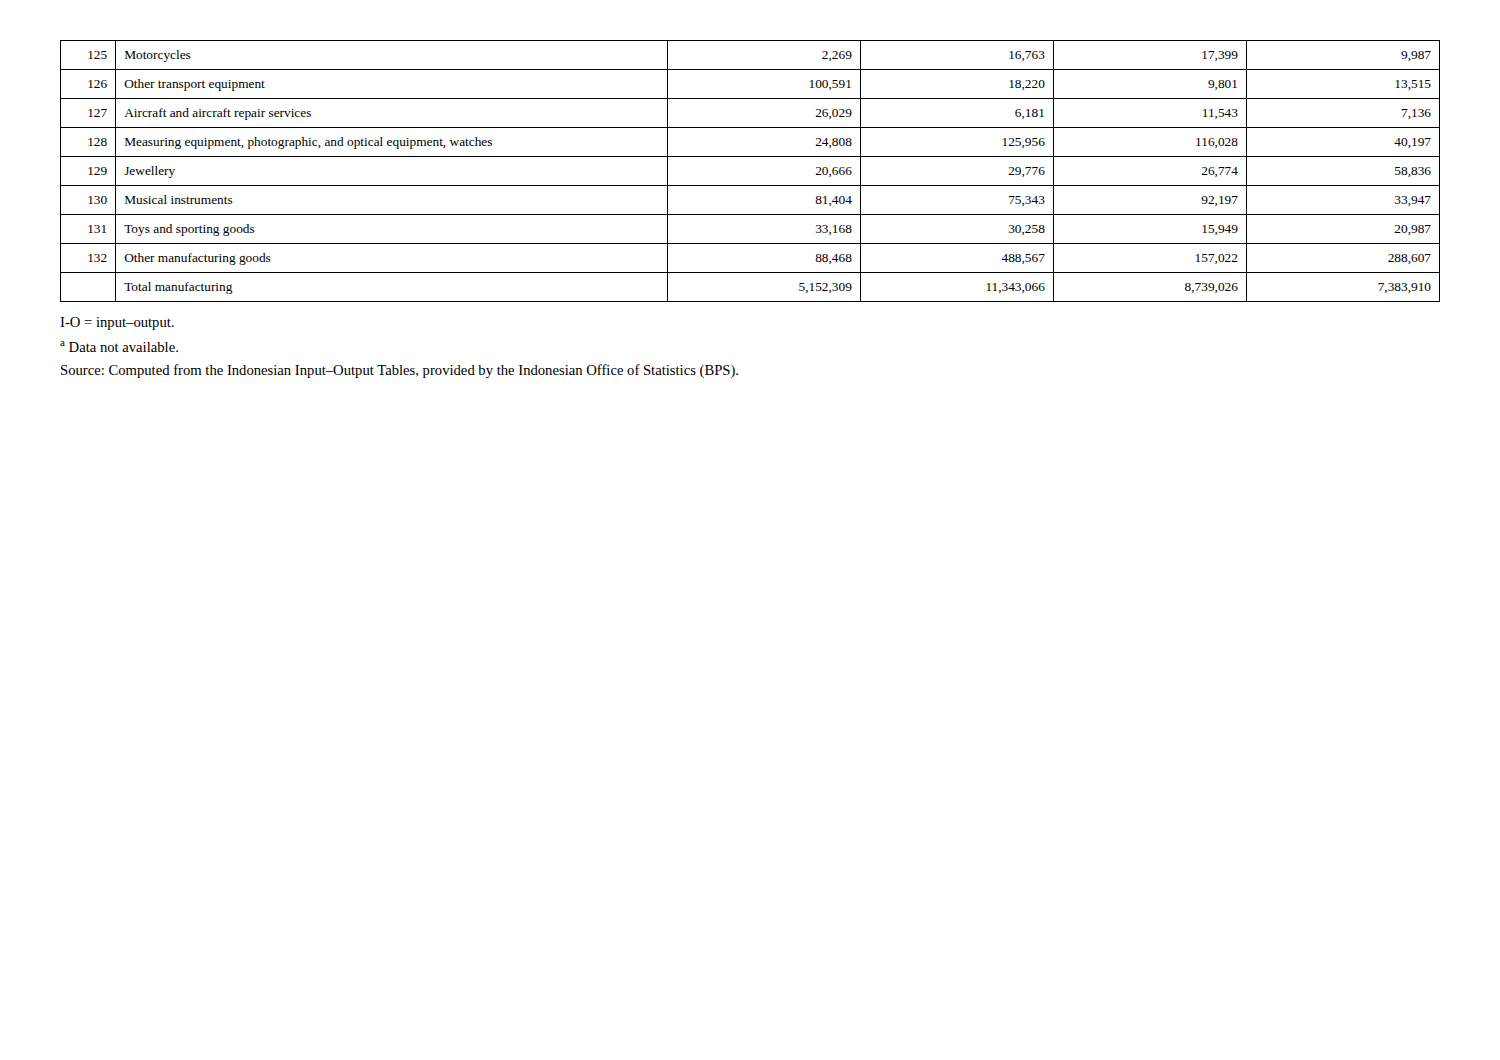| 125 | Motorcycles | 2,269 | 16,763 | 17,399 | 9,987 |
| 126 | Other transport equipment | 100,591 | 18,220 | 9,801 | 13,515 |
| 127 | Aircraft and aircraft repair services | 26,029 | 6,181 | 11,543 | 7,136 |
| 128 | Measuring equipment, photographic, and optical equipment, watches | 24,808 | 125,956 | 116,028 | 40,197 |
| 129 | Jewellery | 20,666 | 29,776 | 26,774 | 58,836 |
| 130 | Musical instruments | 81,404 | 75,343 | 92,197 | 33,947 |
| 131 | Toys and sporting goods | 33,168 | 30,258 | 15,949 | 20,987 |
| 132 | Other manufacturing goods | 88,468 | 488,567 | 157,022 | 288,607 |
| | Total manufacturing | 5,152,309 | 11,343,066 | 8,739,026 | 7,383,910 |
I-O = input–output.
a Data not available.
Source: Computed from the Indonesian Input–Output Tables, provided by the Indonesian Office of Statistics (BPS).